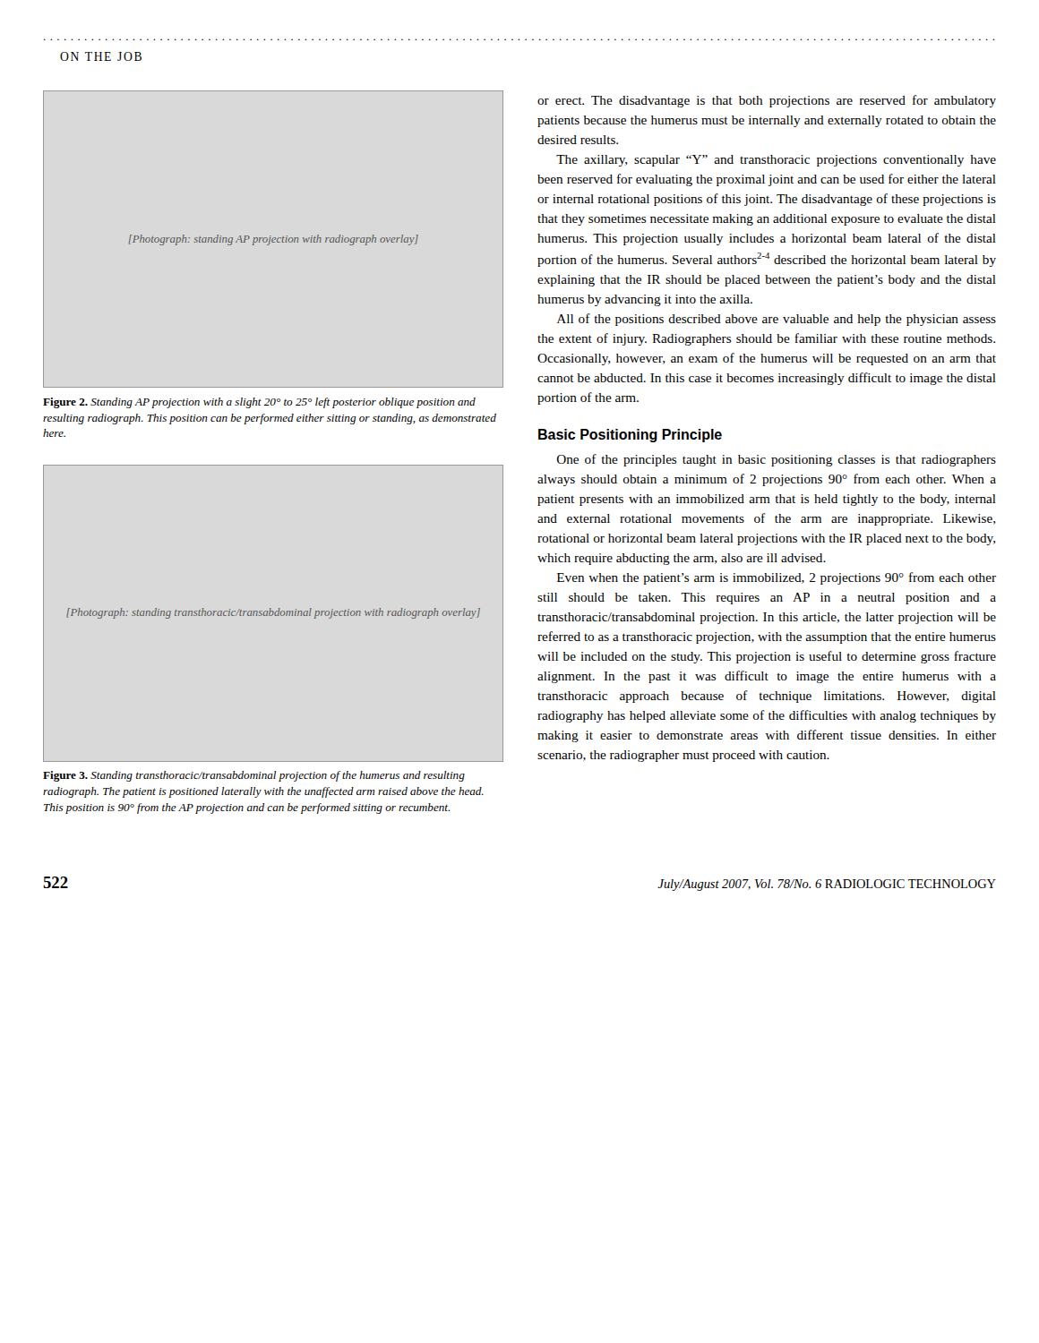...........................................................................................................................................
ON THE JOB
[Photograph: standing AP projection with radiograph overlay]
Figure 2. Standing AP projection with a slight 20° to 25° left posterior oblique position and resulting radiograph. This position can be performed either sitting or standing, as demonstrated here.
[Photograph: standing transthoracic/transabdominal projection with radiograph overlay]
Figure 3. Standing transthoracic/transabdominal projection of the humerus and resulting radiograph. The patient is positioned laterally with the unaffected arm raised above the head. This position is 90° from the AP projection and can be performed sitting or recumbent.
or erect. The disadvantage is that both projections are reserved for ambulatory patients because the humerus must be internally and externally rotated to obtain the desired results.
The axillary, scapular “Y” and transthoracic projections conventionally have been reserved for evaluating the proximal joint and can be used for either the lateral or internal rotational positions of this joint. The disadvantage of these projections is that they sometimes necessitate making an additional exposure to evaluate the distal humerus. This projection usually includes a horizontal beam lateral of the distal portion of the humerus. Several authors2-4 described the horizontal beam lateral by explaining that the IR should be placed between the patient’s body and the distal humerus by advancing it into the axilla.
All of the positions described above are valuable and help the physician assess the extent of injury. Radiographers should be familiar with these routine methods. Occasionally, however, an exam of the humerus will be requested on an arm that cannot be abducted. In this case it becomes increasingly difficult to image the distal portion of the arm.
Basic Positioning Principle
One of the principles taught in basic positioning classes is that radiographers always should obtain a minimum of 2 projections 90° from each other. When a patient presents with an immobilized arm that is held tightly to the body, internal and external rotational movements of the arm are inappropriate. Likewise, rotational or horizontal beam lateral projections with the IR placed next to the body, which require abducting the arm, also are ill advised.
Even when the patient’s arm is immobilized, 2 projections 90° from each other still should be taken. This requires an AP in a neutral position and a transthoracic/transabdominal projection. In this article, the latter projection will be referred to as a transthoracic projection, with the assumption that the entire humerus will be included on the study. This projection is useful to determine gross fracture alignment. In the past it was difficult to image the entire humerus with a transthoracic approach because of technique limitations. However, digital radiography has helped alleviate some of the difficulties with analog techniques by making it easier to demonstrate areas with different tissue densities. In either scenario, the radiographer must proceed with caution.
522 July/August 2007, Vol. 78/No. 6 RADIOLOGIC TECHNOLOGY